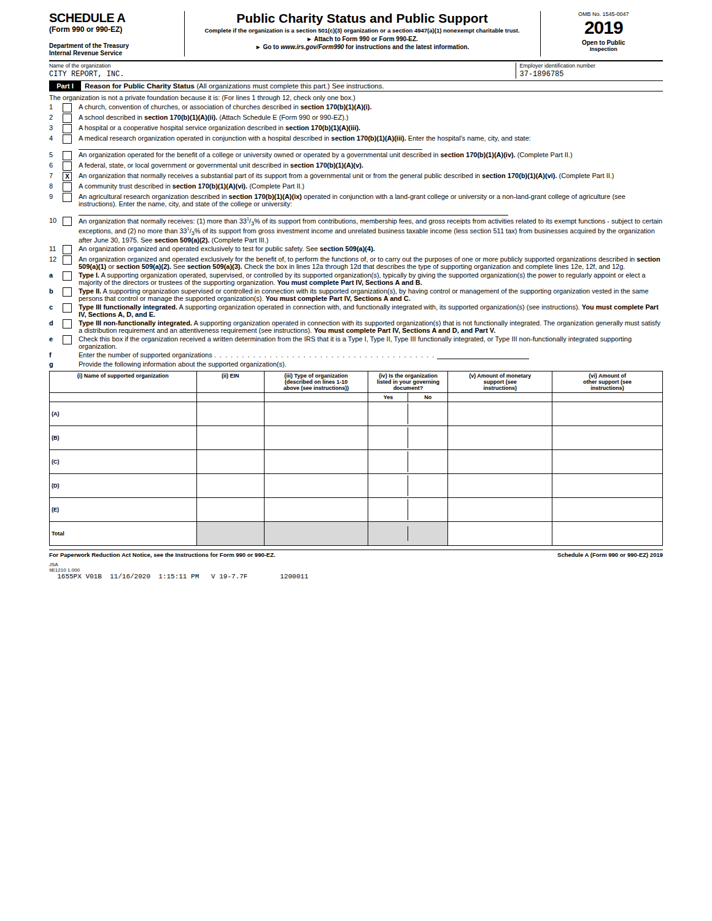SCHEDULE A
(Form 990 or 990-EZ)
Department of the Treasury
Internal Revenue Service
Public Charity Status and Public Support
Complete if the organization is a section 501(c)(3) organization or a section 4947(a)(1) nonexempt charitable trust.
► Attach to Form 990 or Form 990-EZ.
► Go to www.irs.gov/Form990 for instructions and the latest information.
OMB No. 1545-0047
2019
Open to Public
Inspection
Name of the organization
CITY REPORT, INC.
Employer identification number
37-1896785
Part I
Reason for Public Charity Status (All organizations must complete this part.) See instructions.
The organization is not a private foundation because it is: (For lines 1 through 12, check only one box.)
| 1 | | A church, convention of churches, or association of churches described in section 170(b)(1)(A)(i). |
| 2 | | A school described in section 170(b)(1)(A)(ii). (Attach Schedule E (Form 990 or 990-EZ).) |
| 3 | | A hospital or a cooperative hospital service organization described in section 170(b)(1)(A)(iii). |
| 4 | | A medical research organization operated in conjunction with a hospital described in section 170(b)(1)(A)(iii). Enter the hospital's name, city, and state: |
| 5 | | An organization operated for the benefit of a college or university owned or operated by a governmental unit described in section 170(b)(1)(A)(iv). (Complete Part II.) |
| 6 | | A federal, state, or local government or governmental unit described in section 170(b)(1)(A)(v). |
| 7 | X | An organization that normally receives a substantial part of its support from a governmental unit or from the general public described in section 170(b)(1)(A)(vi). (Complete Part II.) |
| 8 | | A community trust described in section 170(b)(1)(A)(vi). (Complete Part II.) |
| 9 | | An agricultural research organization described in section 170(b)(1)(A)(ix) operated in conjunction with a land-grant college or university or a non-land-grant college of agriculture (see instructions). Enter the name, city, and state of the college or university: |
| 10 | | An organization that normally receives: (1) more than 33 1 / 3 % of its support from contributions, membership fees, and gross receipts from activities related to its exempt functions - subject to certain exceptions, and (2) no more than 33 1 / 3 % of its support from gross investment income and unrelated business taxable income (less section 511 tax) from businesses acquired by the organization after June 30, 1975. See section 509(a)(2). (Complete Part III.) |
| 11 | | An organization organized and operated exclusively to test for public safety. See section 509(a)(4). |
| 12 | | An organization organized and operated exclusively for the benefit of, to perform the functions of, or to carry out the purposes of one or more publicly supported organizations described in section 509(a)(1) or section 509(a)(2). See section 509(a)(3). Check the box in lines 12a through 12d that describes the type of supporting organization and complete lines 12e, 12f, and 12g. |
| a | | Type I. A supporting organization operated, supervised, or controlled by its supported organization(s), typically by giving the supported organization(s) the power to regularly appoint or elect a majority of the directors or trustees of the supporting organization. You must complete Part IV, Sections A and B. |
| b | | Type II. A supporting organization supervised or controlled in connection with its supported organization(s), by having control or management of the supporting organization vested in the same persons that control or manage the supported organization(s). You must complete Part IV, Sections A and C. |
| c | | Type III functionally integrated. A supporting organization operated in connection with, and functionally integrated with, its supported organization(s) (see instructions). You must complete Part IV, Sections A, D, and E. |
| d | | Type III non-functionally integrated. A supporting organization operated in connection with its supported organization(s) that is not functionally integrated. The organization generally must satisfy a distribution requirement and an attentiveness requirement (see instructions). You must complete Part IV, Sections A and D, and Part V. |
| e | | Check this box if the organization received a written determination from the IRS that it is a Type I, Type II, Type III functionally integrated, or Type III non-functionally integrated supporting organization. |
| f | | Enter the number of supported organizations . . . . . . . . . . . . . . . . . . . . . . . . . . . . . . . . . . . . . . . . |
| g | | Provide the following information about the supported organization(s). |
| (i) Name of supported organization | (ii) EIN | (iii) Type of organization (described on lines 1-10 above (see instructions)) | (iv) Is the organization listed in your governing document? | (v) Amount of monetary support (see instructions) | (vi) Amount of other support (see instructions) |
| --- | --- | --- | --- | --- | --- |
| | | | / Yes / No / | | |
| (A) | | | | | |
| (B) | | | | | |
| (C) | | | | | |
| (D) | | | | | |
| (E) | | | | | |
| Total | | | | | |
For Paperwork Reduction Act Notice, see the Instructions for Form 990 or 990-EZ.
Schedule A (Form 990 or 990-EZ) 2019
JSA
9E1210 1.000
1655PX V01B 11/16/2020 1:15:11 PM V 19-7.7F 1200011